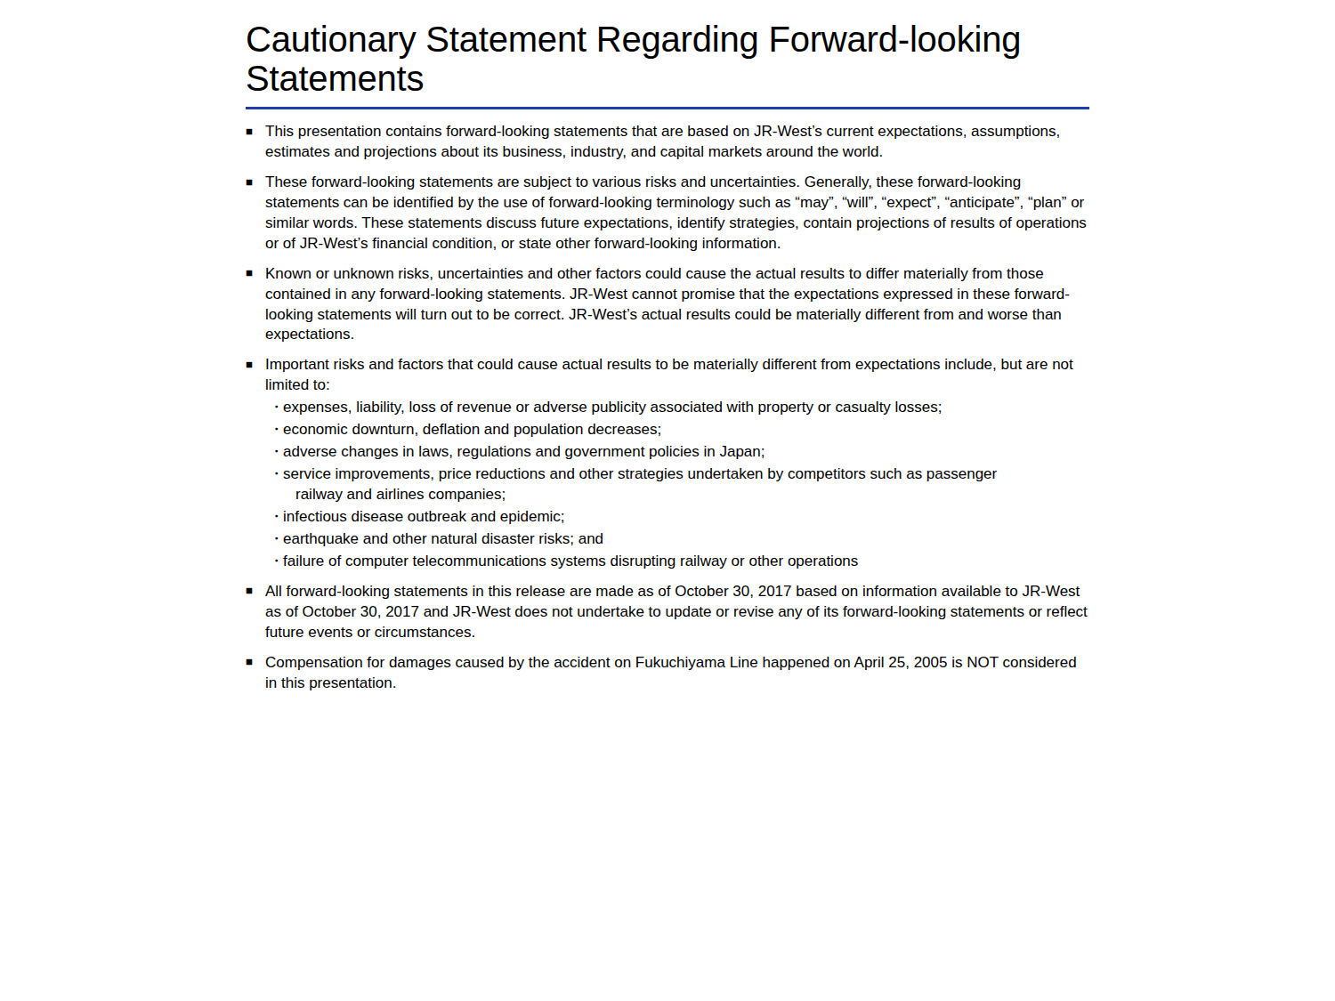Cautionary Statement Regarding Forward-looking Statements
This presentation contains forward-looking statements that are based on JR-West’s current expectations, assumptions, estimates and projections about its business, industry, and capital markets around the world.
These forward-looking statements are subject to various risks and uncertainties. Generally, these forward-looking statements can be identified by the use of forward-looking terminology such as “may”, “will”, “expect”, “anticipate”, “plan” or similar words. These statements discuss future expectations, identify strategies, contain projections of results of operations or of JR-West’s financial condition, or state other forward-looking information.
Known or unknown risks, uncertainties and other factors could cause the actual results to differ materially from those contained in any forward-looking statements. JR-West cannot promise that the expectations expressed in these forward-looking statements will turn out to be correct. JR-West’s actual results could be materially different from and worse than expectations.
Important risks and factors that could cause actual results to be materially different from expectations include, but are not limited to:
expenses, liability, loss of revenue or adverse publicity associated with property or casualty losses;
economic downturn, deflation and population decreases;
adverse changes in laws, regulations and government policies in Japan;
service improvements, price reductions and other strategies undertaken by competitors such as passengerrailway and airlines companies;
infectious disease outbreak and epidemic;
earthquake and other natural disaster risks; and
failure of computer telecommunications systems disrupting railway or other operations
All forward-looking statements in this release are made as of October 30, 2017 based on information available to JR-West as of October 30, 2017 and JR-West does not undertake to update or revise any of its forward-looking statements or reflect future events or circumstances.
Compensation for damages caused by the accident on Fukuchiyama Line happened on April 25, 2005 is NOT considered in this presentation.